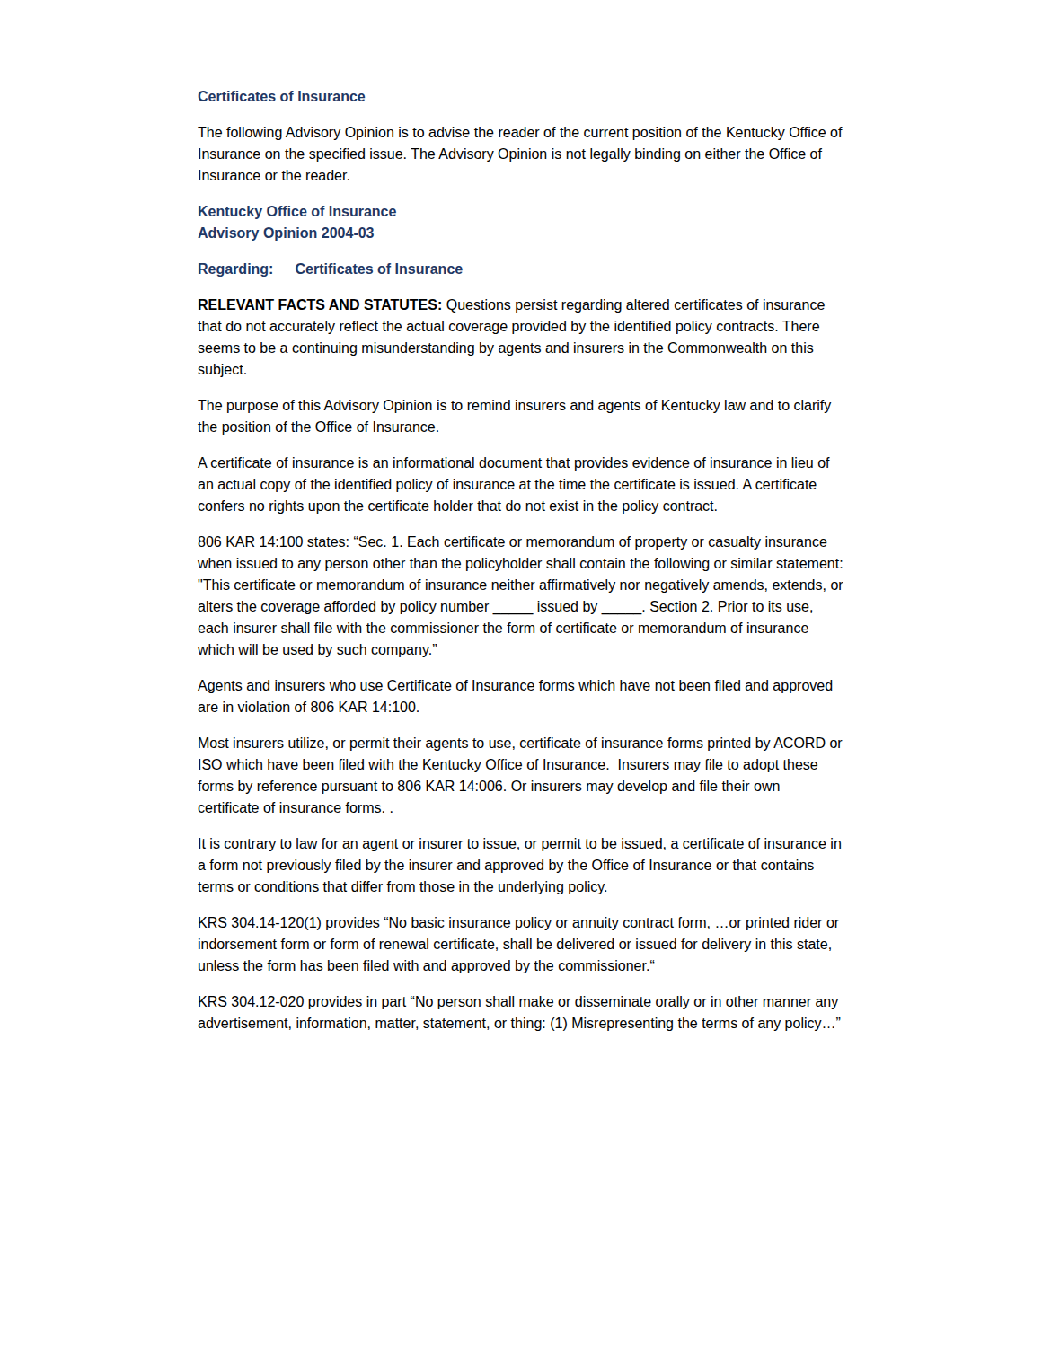Certificates of Insurance
The following Advisory Opinion is to advise the reader of the current position of the Kentucky Office of Insurance on the specified issue. The Advisory Opinion is not legally binding on either the Office of Insurance or the reader.
Kentucky Office of Insurance
Advisory Opinion 2004-03
Regarding: Certificates of Insurance
RELEVANT FACTS AND STATUTES: Questions persist regarding altered certificates of insurance that do not accurately reflect the actual coverage provided by the identified policy contracts. There seems to be a continuing misunderstanding by agents and insurers in the Commonwealth on this subject.
The purpose of this Advisory Opinion is to remind insurers and agents of Kentucky law and to clarify the position of the Office of Insurance.
A certificate of insurance is an informational document that provides evidence of insurance in lieu of an actual copy of the identified policy of insurance at the time the certificate is issued. A certificate confers no rights upon the certificate holder that do not exist in the policy contract.
806 KAR 14:100 states: “Sec. 1. Each certificate or memorandum of property or casualty insurance when issued to any person other than the policyholder shall contain the following or similar statement: "This certificate or memorandum of insurance neither affirmatively nor negatively amends, extends, or alters the coverage afforded by policy number _____ issued by _____. Section 2. Prior to its use, each insurer shall file with the commissioner the form of certificate or memorandum of insurance which will be used by such company.”
Agents and insurers who use Certificate of Insurance forms which have not been filed and approved are in violation of 806 KAR 14:100.
Most insurers utilize, or permit their agents to use, certificate of insurance forms printed by ACORD or ISO which have been filed with the Kentucky Office of Insurance. Insurers may file to adopt these forms by reference pursuant to 806 KAR 14:006. Or insurers may develop and file their own certificate of insurance forms. .
It is contrary to law for an agent or insurer to issue, or permit to be issued, a certificate of insurance in a form not previously filed by the insurer and approved by the Office of Insurance or that contains terms or conditions that differ from those in the underlying policy.
KRS 304.14-120(1) provides “No basic insurance policy or annuity contract form, …or printed rider or indorsement form or form of renewal certificate, shall be delivered or issued for delivery in this state, unless the form has been filed with and approved by the commissioner.“
KRS 304.12-020 provides in part “No person shall make or disseminate orally or in other manner any advertisement, information, matter, statement, or thing: (1) Misrepresenting the terms of any policy…”